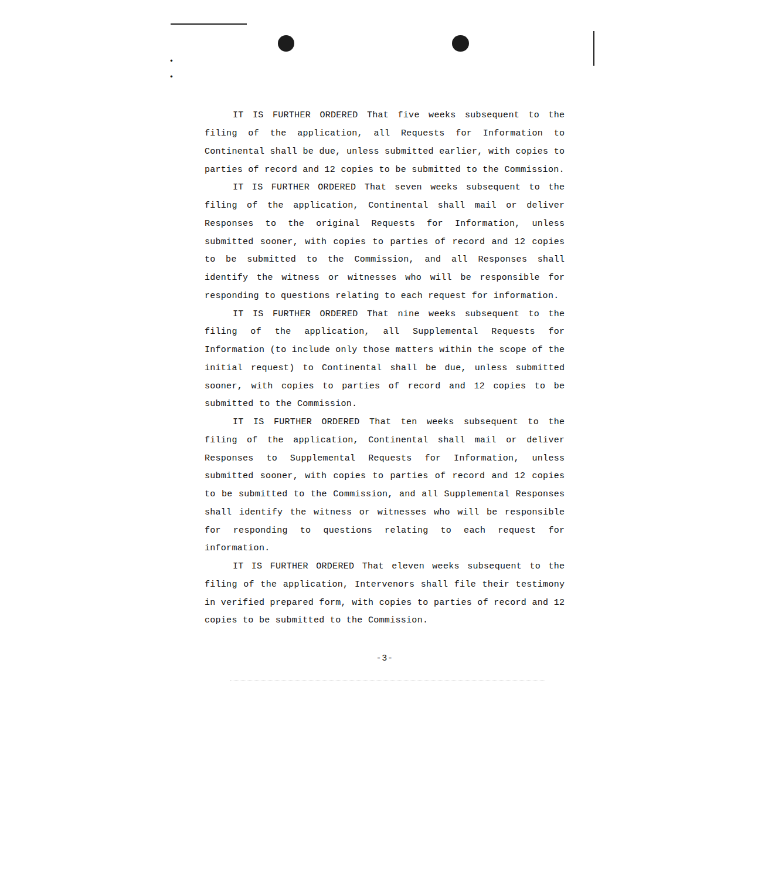•
•
IT IS FURTHER ORDERED That five weeks subsequent to the filing of the application, all Requests for Information to Continental shall be due, unless submitted earlier, with copies to parties of record and 12 copies to be submitted to the Commission.
IT IS FURTHER ORDERED That seven weeks subsequent to the filing of the application, Continental shall mail or deliver Responses to the original Requests for Information, unless submitted sooner, with copies to parties of record and 12 copies to be submitted to the Commission, and all Responses shall identify the witness or witnesses who will be responsible for responding to questions relating to each request for information.
IT IS FURTHER ORDERED That nine weeks subsequent to the filing of the application, all Supplemental Requests for Information (to include only those matters within the scope of the initial request) to Continental shall be due, unless submitted sooner, with copies to parties of record and 12 copies to be submitted to the Commission.
IT IS FURTHER ORDERED That ten weeks subsequent to the filing of the application, Continental shall mail or deliver Responses to Supplemental Requests for Information, unless submitted sooner, with copies to parties of record and 12 copies to be submitted to the Commission, and all Supplemental Responses shall identify the witness or witnesses who will be responsible for responding to questions relating to each request for information.
IT IS FURTHER ORDERED That eleven weeks subsequent to the filing of the application, Intervenors shall file their testimony in verified prepared form, with copies to parties of record and 12 copies to be submitted to the Commission.
-3-